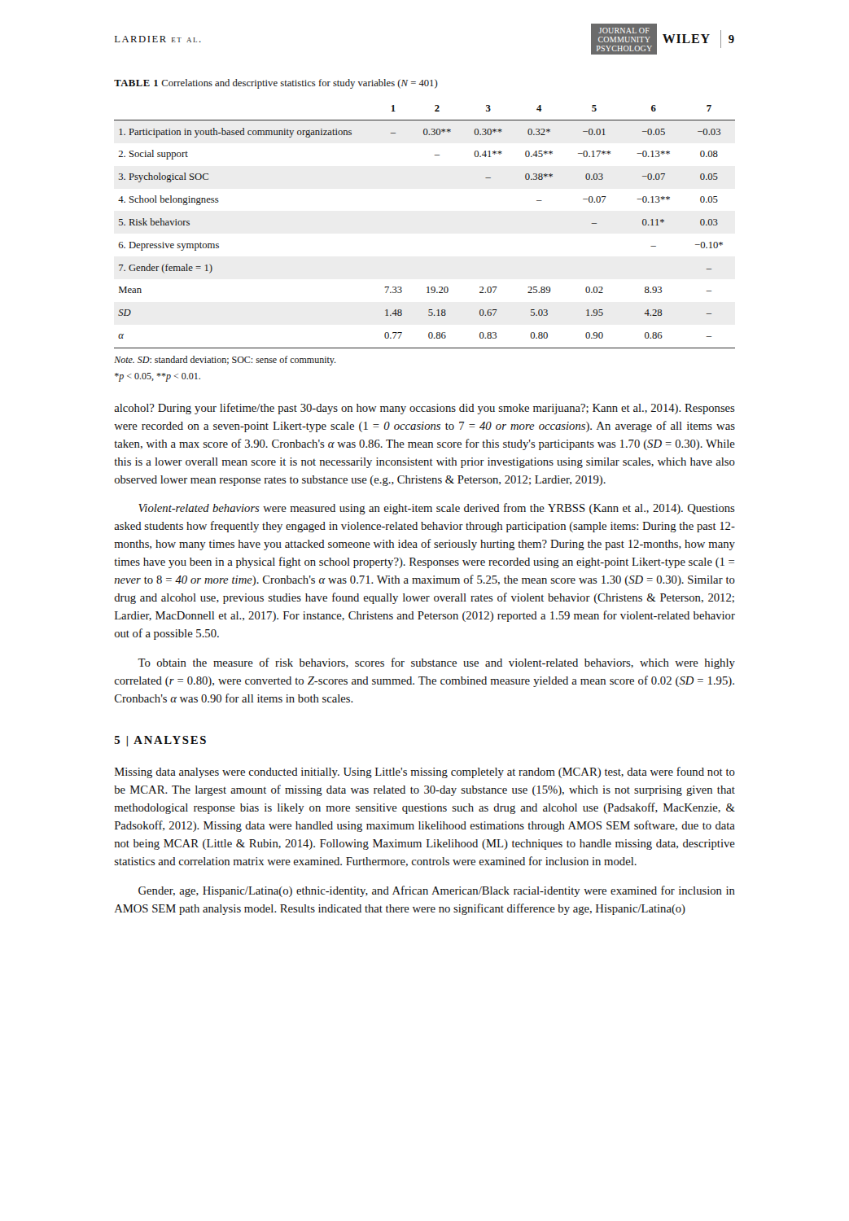Lardier et al.
JOURNAL OF
COMMUNITY
PSYCHOLOGY
WILEY
9
TABLE 1 Correlations and descriptive statistics for study variables ( N = 401)
| | 1 | 2 | 3 | 4 | 5 | 6 | 7 |
| --- | --- | --- | --- | --- | --- | --- | --- |
| 1. Participation in youth-based community organizations | – | 0.30** | 0.30** | 0.32* | −0.01 | −0.05 | −0.03 |
| 2. Social support | | – | 0.41** | 0.45** | −0.17** | −0.13** | 0.08 |
| 3. Psychological SOC | | | – | 0.38** | 0.03 | −0.07 | 0.05 |
| 4. School belongingness | | | | – | −0.07 | −0.13** | 0.05 |
| 5. Risk behaviors | | | | | – | 0.11* | 0.03 |
| 6. Depressive symptoms | | | | | | – | −0.10* |
| 7. Gender (female = 1) | | | | | | | – |
| Mean | 7.33 | 19.20 | 2.07 | 25.89 | 0.02 | 8.93 | – |
| SD | 1.48 | 5.18 | 0.67 | 5.03 | 1.95 | 4.28 | – |
| α | 0.77 | 0.86 | 0.83 | 0.80 | 0.90 | 0.86 | – |
Note. SD: standard deviation; SOC: sense of community.
*p < 0.05, **p < 0.01.
alcohol? During your lifetime/the past 30-days on how many occasions did you smoke marijuana?; Kann et al., 2014). Responses were recorded on a seven-point Likert-type scale (1 = 0 occasions to 7 = 40 or more occasions). An average of all items was taken, with a max score of 3.90. Cronbach's α was 0.86. The mean score for this study's participants was 1.70 (SD = 0.30). While this is a lower overall mean score it is not necessarily inconsistent with prior investigations using similar scales, which have also observed lower mean response rates to substance use (e.g., Christens & Peterson, 2012; Lardier, 2019).
Violent-related behaviors were measured using an eight-item scale derived from the YRBSS (Kann et al., 2014). Questions asked students how frequently they engaged in violence-related behavior through participation (sample items: During the past 12-months, how many times have you attacked someone with idea of seriously hurting them? During the past 12-months, how many times have you been in a physical fight on school property?). Responses were recorded using an eight-point Likert-type scale (1 = never to 8 = 40 or more time). Cronbach's α was 0.71. With a maximum of 5.25, the mean score was 1.30 (SD = 0.30). Similar to drug and alcohol use, previous studies have found equally lower overall rates of violent behavior (Christens & Peterson, 2012; Lardier, MacDonnell et al., 2017). For instance, Christens and Peterson (2012) reported a 1.59 mean for violent-related behavior out of a possible 5.50.
To obtain the measure of risk behaviors, scores for substance use and violent-related behaviors, which were highly correlated (r = 0.80), were converted to Z-scores and summed. The combined measure yielded a mean score of 0.02 (SD = 1.95). Cronbach's α was 0.90 for all items in both scales.
5 | ANALYSES
Missing data analyses were conducted initially. Using Little's missing completely at random (MCAR) test, data were found not to be MCAR. The largest amount of missing data was related to 30-day substance use (15%), which is not surprising given that methodological response bias is likely on more sensitive questions such as drug and alcohol use (Padsakoff, MacKenzie, & Padsokoff, 2012). Missing data were handled using maximum likelihood estimations through AMOS SEM software, due to data not being MCAR (Little & Rubin, 2014). Following Maximum Likelihood (ML) techniques to handle missing data, descriptive statistics and correlation matrix were examined. Furthermore, controls were examined for inclusion in model.
Gender, age, Hispanic/Latina(o) ethnic-identity, and African American/Black racial-identity were examined for inclusion in AMOS SEM path analysis model. Results indicated that there were no significant difference by age, Hispanic/Latina(o)